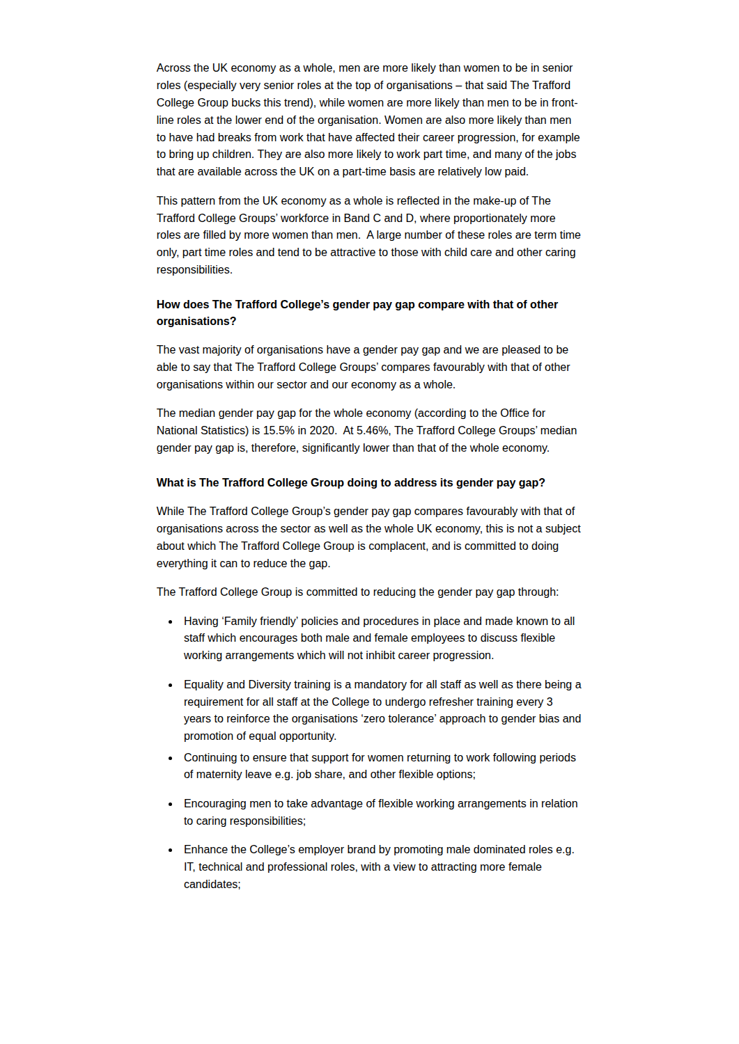Across the UK economy as a whole, men are more likely than women to be in senior roles (especially very senior roles at the top of organisations – that said The Trafford College Group bucks this trend), while women are more likely than men to be in front-line roles at the lower end of the organisation. Women are also more likely than men to have had breaks from work that have affected their career progression, for example to bring up children. They are also more likely to work part time, and many of the jobs that are available across the UK on a part-time basis are relatively low paid.
This pattern from the UK economy as a whole is reflected in the make-up of The Trafford College Groups’ workforce in Band C and D, where proportionately more roles are filled by more women than men. A large number of these roles are term time only, part time roles and tend to be attractive to those with child care and other caring responsibilities.
How does The Trafford College’s gender pay gap compare with that of other organisations?
The vast majority of organisations have a gender pay gap and we are pleased to be able to say that The Trafford College Groups’ compares favourably with that of other organisations within our sector and our economy as a whole.
The median gender pay gap for the whole economy (according to the Office for National Statistics) is 15.5% in 2020. At 5.46%, The Trafford College Groups’ median gender pay gap is, therefore, significantly lower than that of the whole economy.
What is The Trafford College Group doing to address its gender pay gap?
While The Trafford College Group’s gender pay gap compares favourably with that of organisations across the sector as well as the whole UK economy, this is not a subject about which The Trafford College Group is complacent, and is committed to doing everything it can to reduce the gap.
The Trafford College Group is committed to reducing the gender pay gap through:
Having ‘Family friendly’ policies and procedures in place and made known to all staff which encourages both male and female employees to discuss flexible working arrangements which will not inhibit career progression.
Equality and Diversity training is a mandatory for all staff as well as there being a requirement for all staff at the College to undergo refresher training every 3 years to reinforce the organisations ‘zero tolerance’ approach to gender bias and promotion of equal opportunity.
Continuing to ensure that support for women returning to work following periods of maternity leave e.g. job share, and other flexible options;
Encouraging men to take advantage of flexible working arrangements in relation to caring responsibilities;
Enhance the College’s employer brand by promoting male dominated roles e.g. IT, technical and professional roles, with a view to attracting more female candidates;